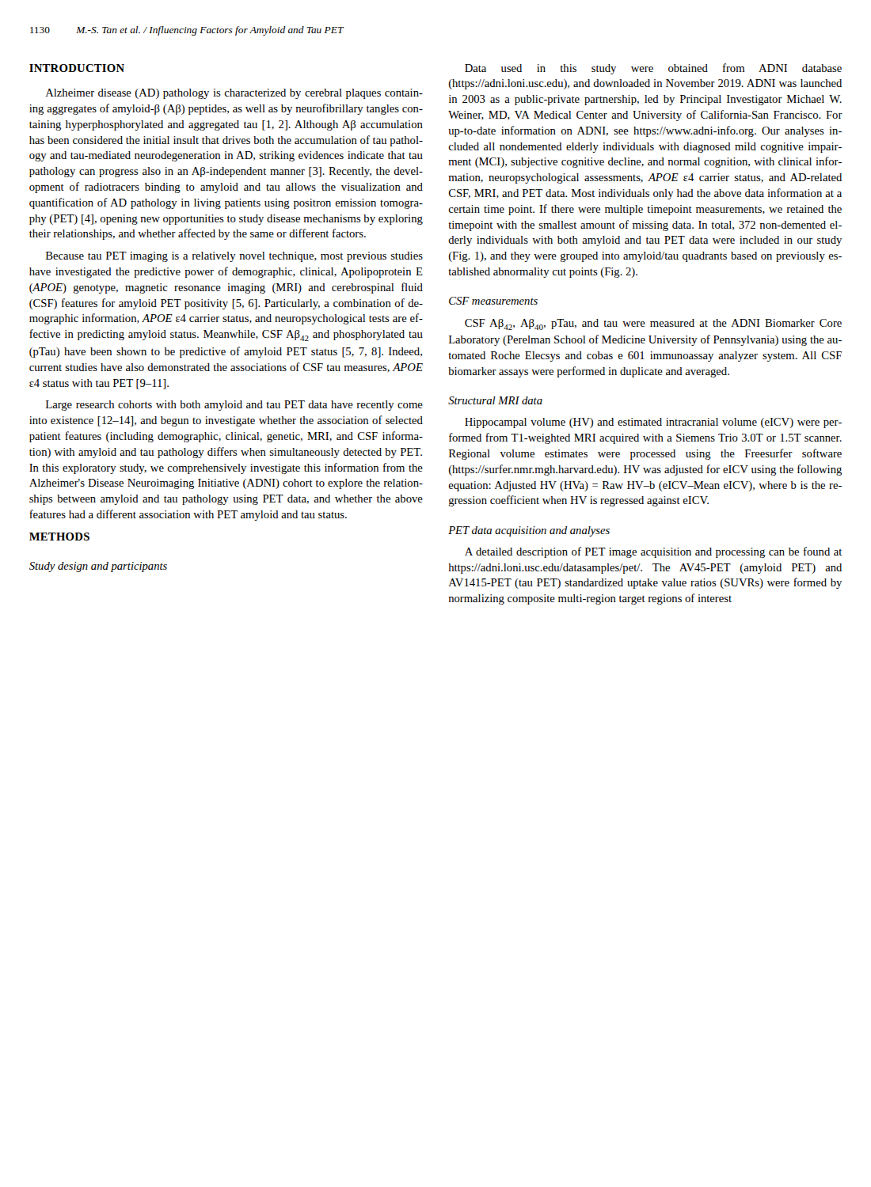1130 M.-S. Tan et al. / Influencing Factors for Amyloid and Tau PET
Introduction
Alzheimer disease (AD) pathology is characterized by cerebral plaques containing aggregates of amyloid-β (Aβ) peptides, as well as by neurofibrillary tangles containing hyperphosphorylated and aggregated tau [1, 2]. Although Aβ accumulation has been considered the initial insult that drives both the accumulation of tau pathology and tau-mediated neurodegeneration in AD, striking evidences indicate that tau pathology can progress also in an Aβ-independent manner [3]. Recently, the development of radiotracers binding to amyloid and tau allows the visualization and quantification of AD pathology in living patients using positron emission tomography (PET) [4], opening new opportunities to study disease mechanisms by exploring their relationships, and whether affected by the same or different factors.
Because tau PET imaging is a relatively novel technique, most previous studies have investigated the predictive power of demographic, clinical, Apolipoprotein E (APOE) genotype, magnetic resonance imaging (MRI) and cerebrospinal fluid (CSF) features for amyloid PET positivity [5, 6]. Particularly, a combination of demographic information, APOE ε4 carrier status, and neuropsychological tests are effective in predicting amyloid status. Meanwhile, CSF Aβ 42 and phosphorylated tau (pTau) have been shown to be predictive of amyloid PET status [5, 7, 8]. Indeed, current studies have also demonstrated the associations of CSF tau measures, APOE ε4 status with tau PET [9–11].
Large research cohorts with both amyloid and tau PET data have recently come into existence [12–14], and begun to investigate whether the association of selected patient features (including demographic, clinical, genetic, MRI, and CSF information) with amyloid and tau pathology differs when simultaneously detected by PET. In this exploratory study, we comprehensively investigate this information from the Alzheimer's Disease Neuroimaging Initiative (ADNI) cohort to explore the relationships between amyloid and tau pathology using PET data, and whether the above features had a different association with PET amyloid and tau status.
Methods
Study design and participants
Data used in this study were obtained from ADNI database (https://adni.loni.usc.edu), and downloaded in November 2019. ADNI was launched in 2003 as a public-private partnership, led by Principal Investigator Michael W. Weiner, MD, VA Medical Center and University of California-San Francisco. For up-to-date information on ADNI, see https://www.adni-info.org. Our analyses included all nondemented elderly individuals with diagnosed mild cognitive impairment (MCI), subjective cognitive decline, and normal cognition, with clinical information, neuropsychological assessments, APOE ε4 carrier status, and AD-related CSF, MRI, and PET data. Most individuals only had the above data information at a certain time point. If there were multiple timepoint measurements, we retained the timepoint with the smallest amount of missing data. In total, 372 non-demented elderly individuals with both amyloid and tau PET data were included in our study (Fig. 1), and they were grouped into amyloid/tau quadrants based on previously established abnormality cut points (Fig. 2).
CSF measurements
CSF Aβ 42, Aβ 40, pTau, and tau were measured at the ADNI Biomarker Core Laboratory (Perelman School of Medicine University of Pennsylvania) using the automated Roche Elecsys and cobas e 601 immunoassay analyzer system. All CSF biomarker assays were performed in duplicate and averaged.
Structural MRI data
Hippocampal volume (HV) and estimated intracranial volume (eICV) were performed from T1-weighted MRI acquired with a Siemens Trio 3.0T or 1.5T scanner. Regional volume estimates were processed using the Freesurfer software (https://surfer.nmr.mgh.harvard.edu). HV was adjusted for eICV using the following equation: Adjusted HV (HVa) = Raw HV–b (eICV–Mean eICV), where b is the regression coefficient when HV is regressed against eICV.
PET data acquisition and analyses
A detailed description of PET image acquisition and processing can be found at https://adni.loni.usc.edu/datasamples/pet/. The AV45-PET (amyloid PET) and AV1415-PET (tau PET) standardized uptake value ratios (SUVRs) were formed by normalizing composite multi-region target regions of interest